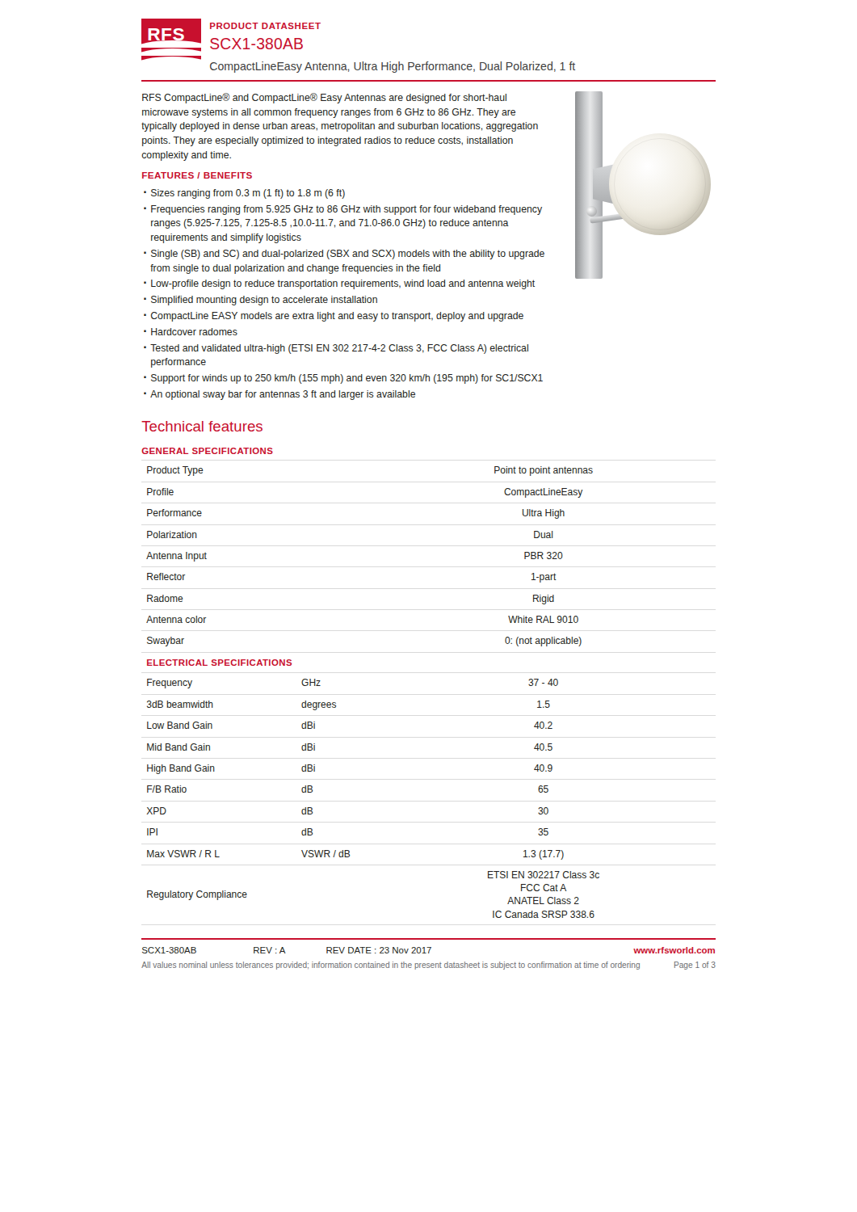RFS
Product Datasheet
SCX1-380AB
CompactLineEasy Antenna, Ultra High Performance, Dual Polarized, 1 ft
RFS CompactLine® and CompactLine® Easy Antennas are designed for short-haul microwave systems in all common frequency ranges from 6 GHz to 86 GHz. They are typically deployed in dense urban areas, metropolitan and suburban locations, aggregation points. They are especially optimized to integrated radios to reduce costs, installation complexity and time.
Features / Benefits
Sizes ranging from 0.3 m (1 ft) to 1.8 m (6 ft)
Frequencies ranging from 5.925 GHz to 86 GHz with support for four wideband frequency ranges (5.925-7.125, 7.125-8.5 ,10.0-11.7, and 71.0-86.0 GHz) to reduce antenna requirements and simplify logistics
Single (SB) and SC) and dual-polarized (SBX and SCX) models with the ability to upgrade from single to dual polarization and change frequencies in the field
Low-profile design to reduce transportation requirements, wind load and antenna weight
Simplified mounting design to accelerate installation
CompactLine EASY models are extra light and easy to transport, deploy and upgrade
Hardcover radomes
Tested and validated ultra-high (ETSI EN 302 217-4-2 Class 3, FCC Class A) electrical performance
Support for winds up to 250 km/h (155 mph) and even 320 km/h (195 mph) for SC1/SCX1
An optional sway bar for antennas 3 ft and larger is available
Technical features
General specifications
| Product Type | | Point to point antennas |
| Profile | | CompactLineEasy |
| Performance | | Ultra High |
| Polarization | | Dual |
| Antenna Input | | PBR 320 |
| Reflector | | 1-part |
| Radome | | Rigid |
| Antenna color | | White RAL 9010 |
| Swaybar | | 0: (not applicable) |
| Electrical specifications |
| Frequency | GHz | 37 - 40 |
| 3dB beamwidth | degrees | 1.5 |
| Low Band Gain | dBi | 40.2 |
| Mid Band Gain | dBi | 40.5 |
| High Band Gain | dBi | 40.9 |
| F/B Ratio | dB | 65 |
| XPD | dB | 30 |
| IPI | dB | 35 |
| Max VSWR / R L | VSWR / dB | 1.3 (17.7) |
| Regulatory Compliance | | ETSI EN 302217 Class 3c FCC Cat A ANATEL Class 2 IC Canada SRSP 338.6 |
SCX1-380AB REV : A REV DATE : 23 Nov 2017 www.rfsworld.com
All values nominal unless tolerances provided; information contained in the present datasheet is subject to confirmation at time of ordering Page 1 of 3